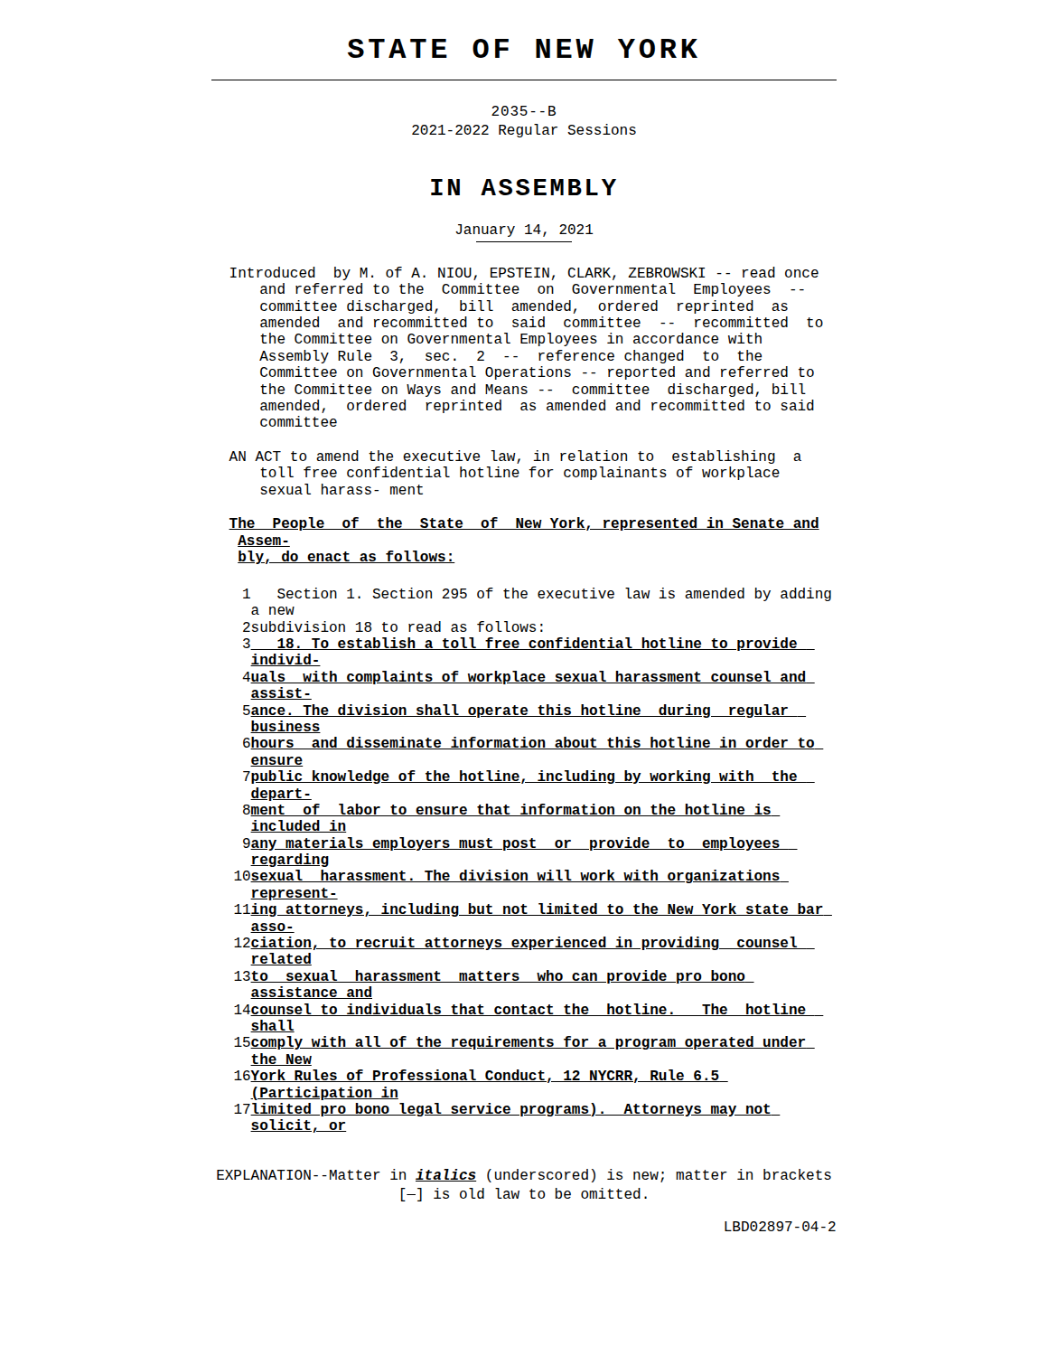STATE OF NEW YORK
2035--B
2021-2022 Regular Sessions
IN ASSEMBLY
January 14, 2021
Introduced by M. of A. NIOU, EPSTEIN, CLARK, ZEBROWSKI -- read once and referred to the Committee on Governmental Employees -- committee discharged, bill amended, ordered reprinted as amended and recommitted to said committee -- recommitted to the Committee on Governmental Employees in accordance with Assembly Rule 3, sec. 2 -- reference changed to the Committee on Governmental Operations -- reported and referred to the Committee on Ways and Means -- committee discharged, bill amended, ordered reprinted as amended and recommitted to said committee
AN ACT to amend the executive law, in relation to establishing a toll free confidential hotline for complainants of workplace sexual harass- ment
The People of the State of New York, represented in Senate and Assem-
bly, do enact as follows:
| 1 | Section 1. Section 295 of the executive law is amended by adding a new |
| 2 | subdivision 18 to read as follows: |
| 3 | 18. To establish a toll free confidential hotline to provide individ- |
| 4 | uals with complaints of workplace sexual harassment counsel and assist- |
| 5 | ance. The division shall operate this hotline during regular business |
| 6 | hours and disseminate information about this hotline in order to ensure |
| 7 | public knowledge of the hotline, including by working with the depart- |
| 8 | ment of labor to ensure that information on the hotline is included in |
| 9 | any materials employers must post or provide to employees regarding |
| 10 | sexual harassment. The division will work with organizations represent- |
| 11 | ing attorneys, including but not limited to the New York state bar asso- |
| 12 | ciation, to recruit attorneys experienced in providing counsel related |
| 13 | to sexual harassment matters who can provide pro bono assistance and |
| 14 | counsel to individuals that contact the hotline. The hotline shall |
| 15 | comply with all of the requirements for a program operated under the New |
| 16 | York Rules of Professional Conduct, 12 NYCRR, Rule 6.5 (Participation in |
| 17 | limited pro bono legal service programs). Attorneys may not solicit, or |
EXPLANATION--Matter in italics (underscored) is new; matter in brackets
[ ] is old law to be omitted.
LBD02897-04-2